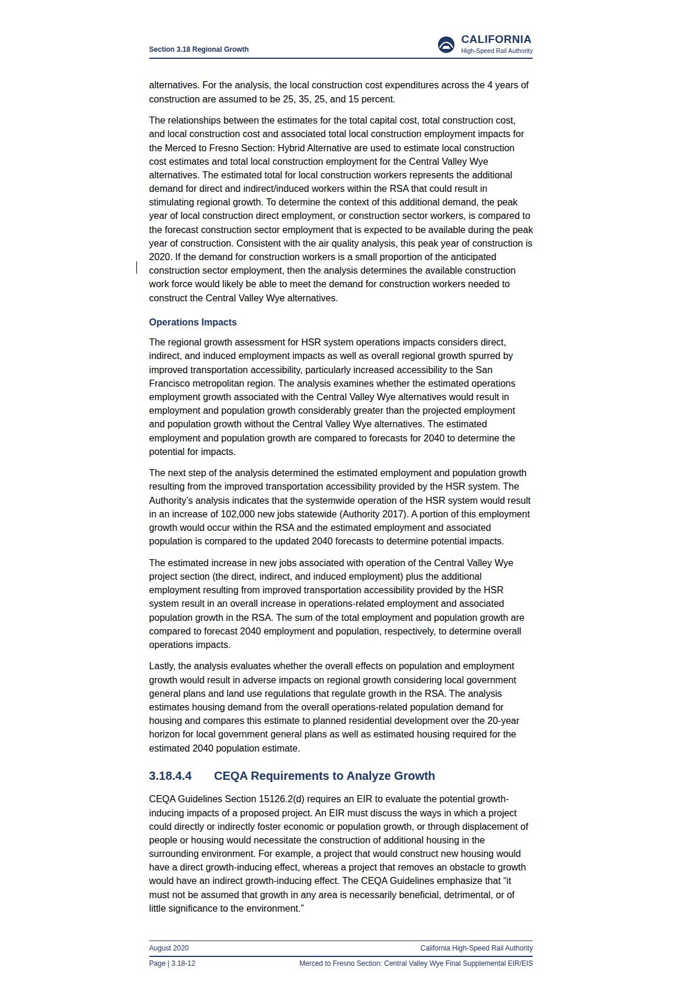Section 3.18 Regional Growth
CALIFORNIA
High-Speed Rail Authority
alternatives. For the analysis, the local construction cost expenditures across the 4 years of construction are assumed to be 25, 35, 25, and 15 percent.
The relationships between the estimates for the total capital cost, total construction cost, and local construction cost and associated total local construction employment impacts for the Merced to Fresno Section: Hybrid Alternative are used to estimate local construction cost estimates and total local construction employment for the Central Valley Wye alternatives. The estimated total for local construction workers represents the additional demand for direct and indirect/induced workers within the RSA that could result in stimulating regional growth. To determine the context of this additional demand, the peak year of local construction direct employment, or construction sector workers, is compared to the forecast construction sector employment that is expected to be available during the peak year of construction. Consistent with the air quality analysis, this peak year of construction is 2020. If the demand for construction workers is a small proportion of the anticipated construction sector employment, then the analysis determines the available construction work force would likely be able to meet the demand for construction workers needed to construct the Central Valley Wye alternatives.
Operations Impacts
The regional growth assessment for HSR system operations impacts considers direct, indirect, and induced employment impacts as well as overall regional growth spurred by improved transportation accessibility, particularly increased accessibility to the San Francisco metropolitan region. The analysis examines whether the estimated operations employment growth associated with the Central Valley Wye alternatives would result in employment and population growth considerably greater than the projected employment and population growth without the Central Valley Wye alternatives. The estimated employment and population growth are compared to forecasts for 2040 to determine the potential for impacts.
The next step of the analysis determined the estimated employment and population growth resulting from the improved transportation accessibility provided by the HSR system. The Authority’s analysis indicates that the systemwide operation of the HSR system would result in an increase of 102,000 new jobs statewide (Authority 2017). A portion of this employment growth would occur within the RSA and the estimated employment and associated population is compared to the updated 2040 forecasts to determine potential impacts.
The estimated increase in new jobs associated with operation of the Central Valley Wye project section (the direct, indirect, and induced employment) plus the additional employment resulting from improved transportation accessibility provided by the HSR system result in an overall increase in operations-related employment and associated population growth in the RSA. The sum of the total employment and population growth are compared to forecast 2040 employment and population, respectively, to determine overall operations impacts.
Lastly, the analysis evaluates whether the overall effects on population and employment growth would result in adverse impacts on regional growth considering local government general plans and land use regulations that regulate growth in the RSA. The analysis estimates housing demand from the overall operations-related population demand for housing and compares this estimate to planned residential development over the 20-year horizon for local government general plans as well as estimated housing required for the estimated 2040 population estimate.
3.18.4.4 CEQA Requirements to Analyze Growth
CEQA Guidelines Section 15126.2(d) requires an EIR to evaluate the potential growth-inducing impacts of a proposed project. An EIR must discuss the ways in which a project could directly or indirectly foster economic or population growth, or through displacement of people or housing would necessitate the construction of additional housing in the surrounding environment. For example, a project that would construct new housing would have a direct growth-inducing effect, whereas a project that removes an obstacle to growth would have an indirect growth-inducing effect. The CEQA Guidelines emphasize that “it must not be assumed that growth in any area is necessarily beneficial, detrimental, or of little significance to the environment.”
August 2020 California High-Speed Rail Authority
Page | 3.18-12 Merced to Fresno Section: Central Valley Wye Final Supplemental EIR/EIS